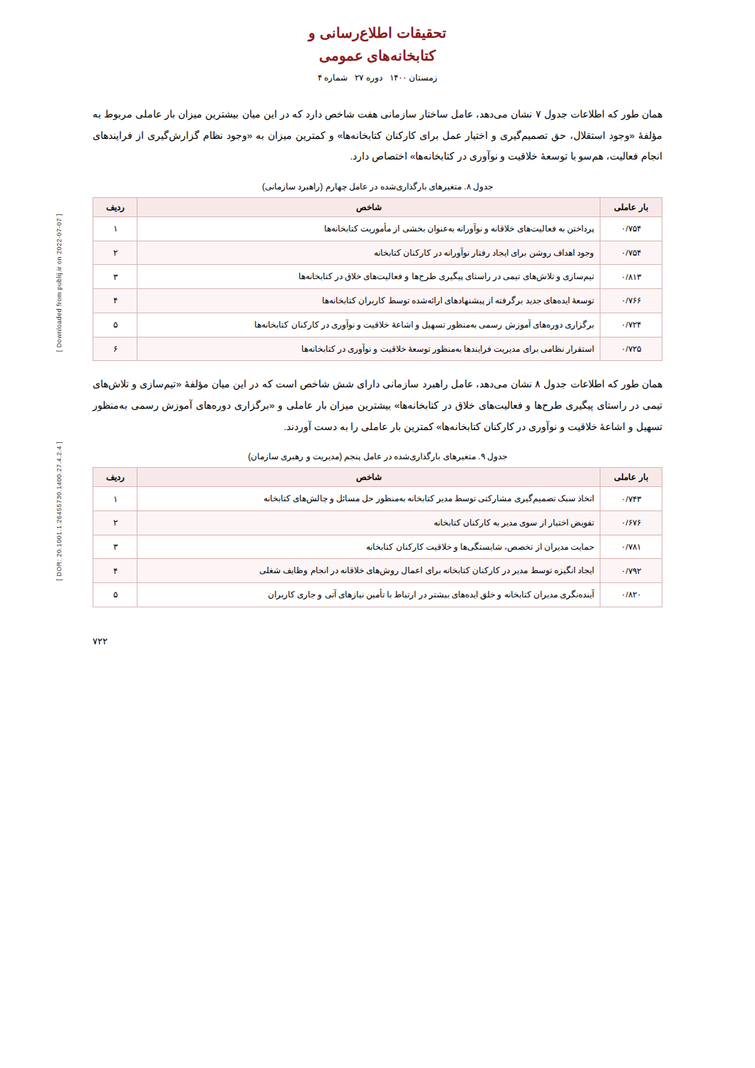تحقیقات اطلاع‌رسانی و
کتابخانه‌های عمومی
زمستان ۱۴۰۰ دوره ۲۷ شماره ۴
همان طور که اطلاعات جدول ۷ نشان می‌دهد، عامل ساختار سازمانی هفت شاخص دارد که در این میان بیشترین میزان بار عاملی مربوط به مؤلفۀ «وجود استقلال، حق تصمیم‌گیری و اختیار عمل برای کارکنان کتابخانه‌ها» و کمترین میزان به «وجود نظام گزارش‌گیری از فرایندهای انجام فعالیت، هم‌سو با توسعۀ خلاقیت و نوآوری در کتابخانه‌ها» اختصاص دارد.
جدول ۸. متغیرهای بارگذاری‌شده در عامل چهارم (راهبرد سازمانی)
| بار عاملی | شاخص | ردیف |
| --- | --- | --- |
| ۰/۷۵۴ | پرداختن به فعالیت‌های خلاقانه و نوآورانه به‌عنوان بخشی از مأموریت کتابخانه‌ها | ۱ |
| ۰/۷۵۴ | وجود اهداف روشن برای ایجاد رفتار نوآورانه در کارکنان کتابخانه | ۲ |
| ۰/۸۱۳ | تیم‌سازی و تلاش‌های تیمی در راستای پیگیری طرح‌ها و فعالیت‌های خلاق در کتابخانه‌ها | ۳ |
| ۰/۷۶۶ | توسعۀ ایده‌های جدید برگرفته از پیشنهادهای ارائه‌شده توسط کاربران کتابخانه‌ها | ۴ |
| ۰/۷۲۴ | برگزاری دوره‌های آموزش رسمی به‌منظور تسهیل و اشاعۀ خلاقیت و نوآوری در کارکنان کتابخانه‌ها | ۵ |
| ۰/۷۲۵ | استقرار نظامی برای مدیریت فرایندها به‌منظور توسعۀ خلاقیت و نوآوری در کتابخانه‌ها | ۶ |
همان طور که اطلاعات جدول ۸ نشان می‌دهد، عامل راهبرد سازمانی دارای شش شاخص است که در این میان مؤلفۀ «تیم‌سازی و تلاش‌های تیمی در راستای پیگیری طرح‌ها و فعالیت‌های خلاق در کتابخانه‌ها» بیشترین میزان بار عاملی و «برگزاری دوره‌های آموزش رسمی به‌منظور تسهیل و اشاعۀ خلاقیت و نوآوری در کارکنان کتابخانه‌ها» کمترین بار عاملی را به دست آوردند.
جدول ۹. متغیرهای بارگذاری‌شده در عامل پنجم (مدیریت و رهبری سازمان)
| بار عاملی | شاخص | ردیف |
| --- | --- | --- |
| ۰/۷۴۳ | اتخاذ سبک تصمیم‌گیری مشارکتی توسط مدیر کتابخانه به‌منظور حل مسائل و چالش‌های کتابخانه | ۱ |
| ۰/۶۷۶ | تفویض اختیار از سوی مدیر به کارکنان کتابخانه | ۲ |
| ۰/۷۸۱ | حمایت مدیران از تخصص، شایستگی‌ها و خلاقیت کارکنان کتابخانه | ۳ |
| ۰/۷۹۲ | ایجاد انگیزه توسط مدیر در کارکنان کتابخانه برای اعمال روش‌های خلاقانه در انجام وظایف شغلی | ۴ |
| ۰/۸۲۰ | آینده‌نگری مدیران کتابخانه و خلق ایده‌های بیشتر در ارتباط با تأمین نیازهای آتی و جاری کاربران | ۵ |
۷۲۲
[ Downloaded from publij.ir on 2022-07-07 ]
[ DOR: 20.1001.1.26455730.1400.27.4.2.4 ]